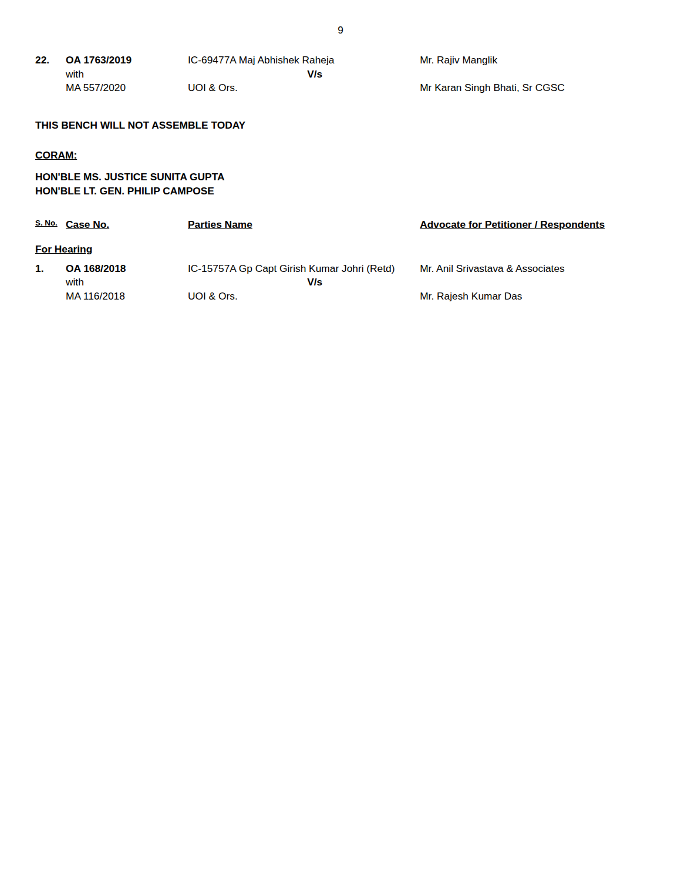9
| 22. | OA 1763/2019 with MA 557/2020 | IC-69477A Maj Abhishek Raheja V/s UOI & Ors. | Mr. Rajiv Manglik Mr Karan Singh Bhati, Sr CGSC |
THIS BENCH WILL NOT ASSEMBLE TODAY
CORAM:
HON'BLE MS. JUSTICE SUNITA GUPTA
HON'BLE LT. GEN. PHILIP CAMPOSE
| S. No. | Case No. | Parties Name | Advocate for Petitioner / Respondents |
For Hearing
| 1. | OA 168/2018 with MA 116/2018 | IC-15757A Gp Capt Girish Kumar Johri (Retd) V/s UOI & Ors. | Mr. Anil Srivastava & Associates Mr. Rajesh Kumar Das |